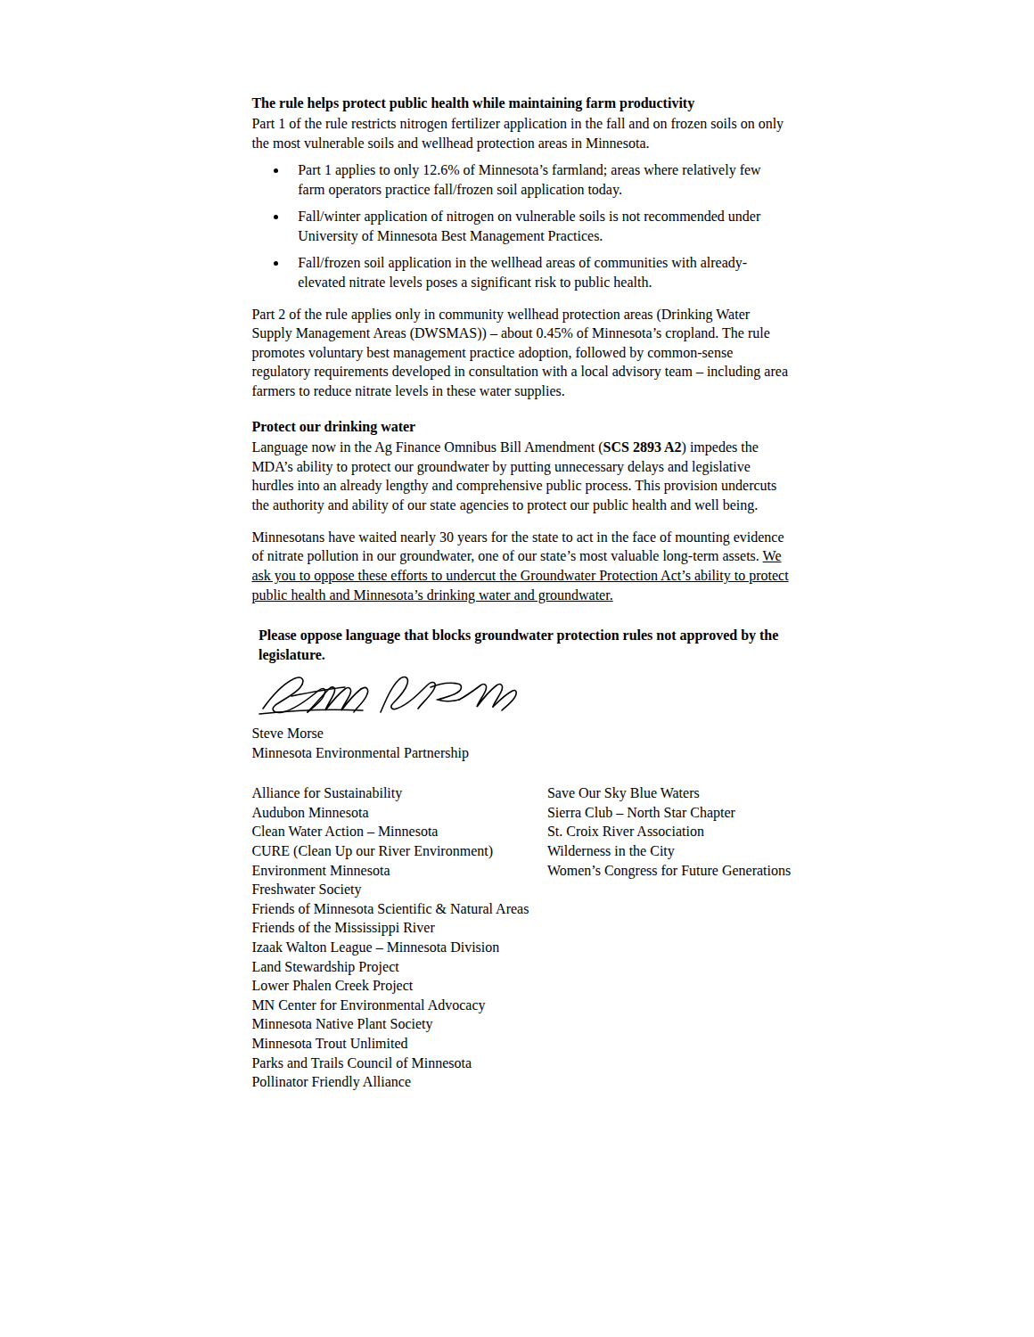The rule helps protect public health while maintaining farm productivity
Part 1 of the rule restricts nitrogen fertilizer application in the fall and on frozen soils on only the most vulnerable soils and wellhead protection areas in Minnesota.
Part 1 applies to only 12.6% of Minnesota’s farmland; areas where relatively few farm operators practice fall/frozen soil application today.
Fall/winter application of nitrogen on vulnerable soils is not recommended under University of Minnesota Best Management Practices.
Fall/frozen soil application in the wellhead areas of communities with already-elevated nitrate levels poses a significant risk to public health.
Part 2 of the rule applies only in community wellhead protection areas (Drinking Water Supply Management Areas (DWSMAS)) – about 0.45% of Minnesota’s cropland. The rule promotes voluntary best management practice adoption, followed by common-sense regulatory requirements developed in consultation with a local advisory team – including area farmers to reduce nitrate levels in these water supplies.
Protect our drinking water
Language now in the Ag Finance Omnibus Bill Amendment (SCS 2893 A2) impedes the MDA’s ability to protect our groundwater by putting unnecessary delays and legislative hurdles into an already lengthy and comprehensive public process. This provision undercuts the authority and ability of our state agencies to protect our public health and well being.
Minnesotans have waited nearly 30 years for the state to act in the face of mounting evidence of nitrate pollution in our groundwater, one of our state’s most valuable long-term assets. We ask you to oppose these efforts to undercut the Groundwater Protection Act’s ability to protect public health and Minnesota’s drinking water and groundwater.
Please oppose language that blocks groundwater protection rules not approved by the legislature.
Steve Morse
Minnesota Environmental Partnership
Alliance for Sustainability
Audubon Minnesota
Clean Water Action – Minnesota
CURE (Clean Up our River Environment)
Environment Minnesota
Freshwater Society
Friends of Minnesota Scientific & Natural Areas
Friends of the Mississippi River
Izaak Walton League – Minnesota Division
Land Stewardship Project
Lower Phalen Creek Project
MN Center for Environmental Advocacy
Minnesota Native Plant Society
Minnesota Trout Unlimited
Parks and Trails Council of Minnesota
Pollinator Friendly Alliance
Save Our Sky Blue Waters
Sierra Club – North Star Chapter
St. Croix River Association
Wilderness in the City
Women’s Congress for Future Generations